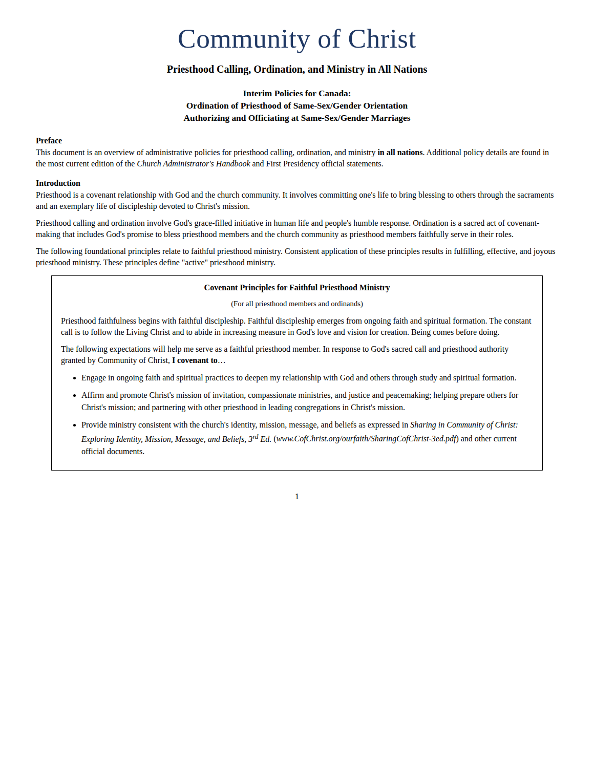Community of Christ
Priesthood Calling, Ordination, and Ministry in All Nations
Interim Policies for Canada:
Ordination of Priesthood of Same-Sex/Gender Orientation
Authorizing and Officiating at Same-Sex/Gender Marriages
Preface
This document is an overview of administrative policies for priesthood calling, ordination, and ministry in all nations. Additional policy details are found in the most current edition of the Church Administrator's Handbook and First Presidency official statements.
Introduction
Priesthood is a covenant relationship with God and the church community. It involves committing one's life to bring blessing to others through the sacraments and an exemplary life of discipleship devoted to Christ's mission.
Priesthood calling and ordination involve God's grace-filled initiative in human life and people's humble response. Ordination is a sacred act of covenant-making that includes God's promise to bless priesthood members and the church community as priesthood members faithfully serve in their roles.
The following foundational principles relate to faithful priesthood ministry. Consistent application of these principles results in fulfilling, effective, and joyous priesthood ministry. These principles define "active" priesthood ministry.
Covenant Principles for Faithful Priesthood Ministry
(For all priesthood members and ordinands)
Priesthood faithfulness begins with faithful discipleship. Faithful discipleship emerges from ongoing faith and spiritual formation. The constant call is to follow the Living Christ and to abide in increasing measure in God's love and vision for creation. Being comes before doing.
The following expectations will help me serve as a faithful priesthood member. In response to God's sacred call and priesthood authority granted by Community of Christ, I covenant to…
Engage in ongoing faith and spiritual practices to deepen my relationship with God and others through study and spiritual formation.
Affirm and promote Christ's mission of invitation, compassionate ministries, and justice and peacemaking; helping prepare others for Christ's mission; and partnering with other priesthood in leading congregations in Christ's mission.
Provide ministry consistent with the church's identity, mission, message, and beliefs as expressed in Sharing in Community of Christ: Exploring Identity, Mission, Message, and Beliefs, 3rd Ed. (www.CofChrist.org/ourfaith/SharingCofChrist-3ed.pdf) and other current official documents.
1